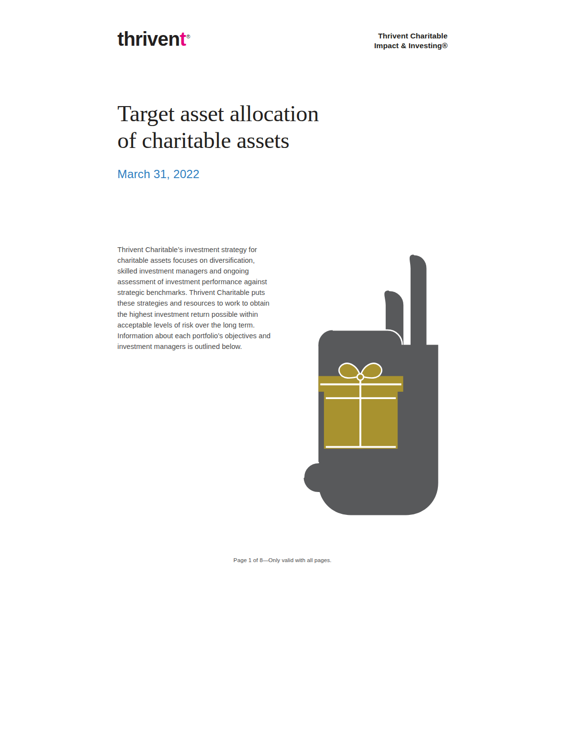thrivent®
Thrivent Charitable
Impact & Investing®
Target asset allocation
of charitable assets
March 31, 2022
Thrivent Charitable’s investment strategy for charitable assets focuses on diversification, skilled investment managers and ongoing assessment of investment performance against strategic benchmarks. Thrivent Charitable puts these strategies and resources to work to obtain the highest investment return possible within acceptable levels of risk over the long term. Information about each portfolio’s objectives and investment managers is outlined below.
Page 1 of 8—Only valid with all pages.